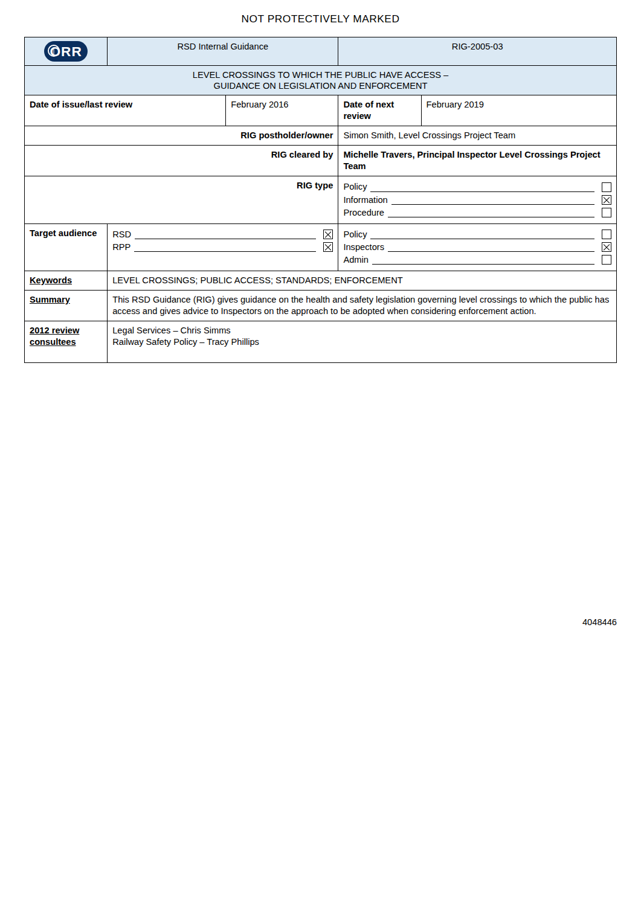NOT PROTECTIVELY MARKED
| ORR | RSD Internal Guidance | RIG-2005-03 |
| LEVEL CROSSINGS TO WHICH THE PUBLIC HAVE ACCESS – GUIDANCE ON LEGISLATION AND ENFORCEMENT |
| Date of issue/last review | February 2016 | Date of next review | February 2019 |
| RIG postholder/owner | Simon Smith, Level Crossings Project Team |
| RIG cleared by | Michelle Travers, Principal Inspector Level Crossings Project Team |
| RIG type | Policy Information Procedure |
| Target audience | RSD RPP | Policy Inspectors Admin |
| Keywords | LEVEL CROSSINGS; PUBLIC ACCESS; STANDARDS; ENFORCEMENT |
| Summary | This RSD Guidance (RIG) gives guidance on the health and safety legislation governing level crossings to which the public has access and gives advice to Inspectors on the approach to be adopted when considering enforcement action. |
| 2012 review consultees | Legal Services – Chris Simms Railway Safety Policy – Tracy Phillips |
4048446